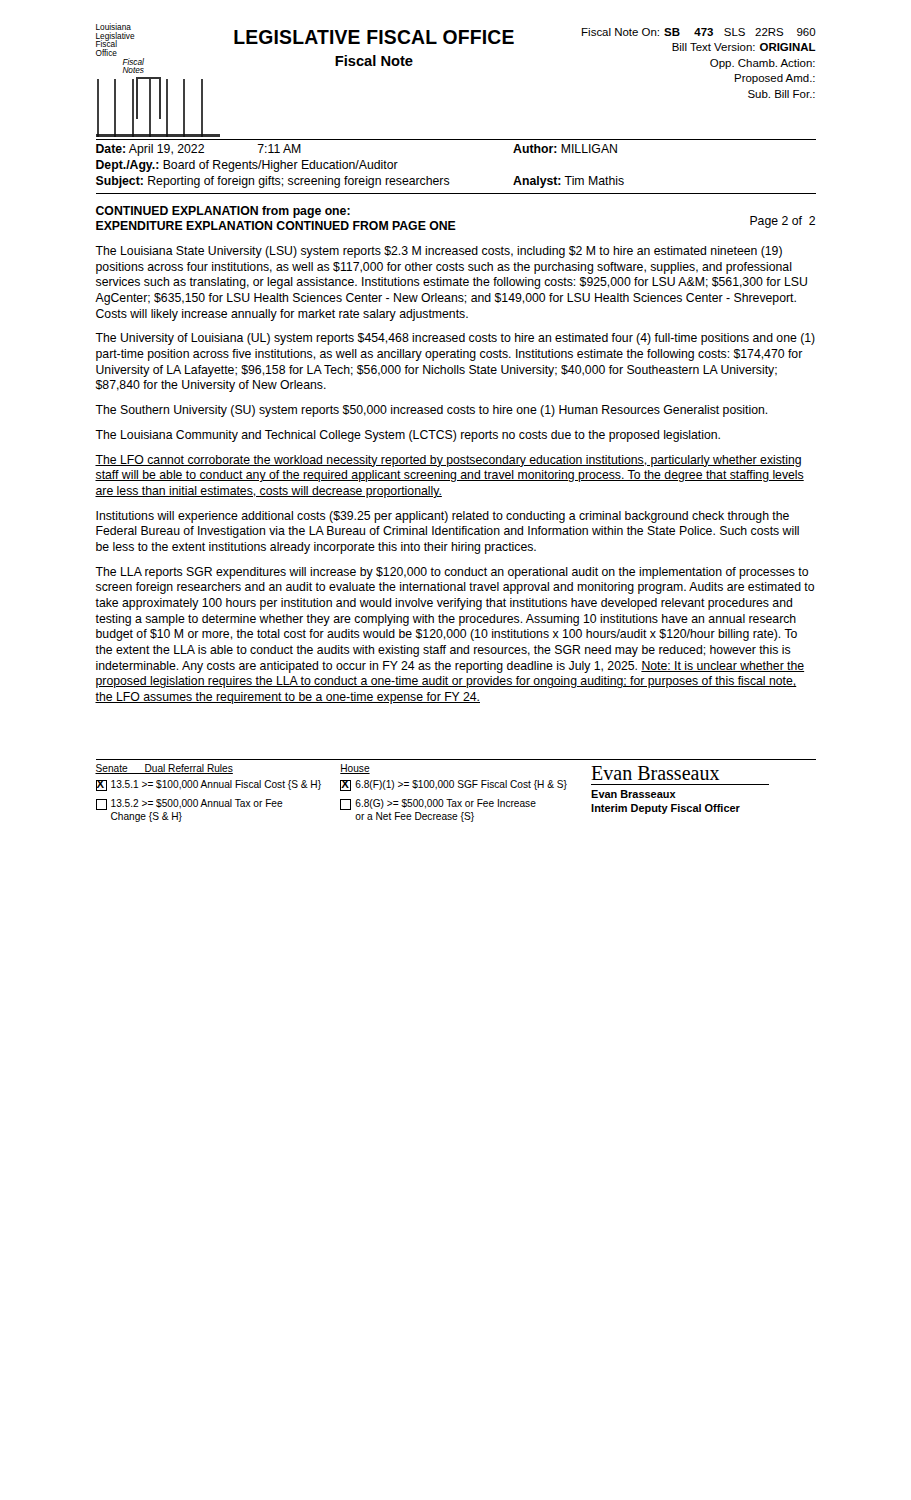Louisiana
Legislative
Fiscal
Office
Fiscal
Notes
LEGISLATIVE FISCAL OFFICE
Fiscal Note
Fiscal Note On: SB 473 SLS 22RS 960
Bill Text Version: ORIGINAL
Opp. Chamb. Action:
Proposed Amd.:
Sub. Bill For.:
Date: April 19, 20227:11 AM
Author: MILLIGAN
Dept./Agy.: Board of Regents/Higher Education/Auditor
Subject: Reporting of foreign gifts; screening foreign researchers
Analyst: Tim Mathis
CONTINUED EXPLANATION from page one:
Page 2 of 2
EXPENDITURE EXPLANATION CONTINUED FROM PAGE ONE
The Louisiana State University (LSU) system reports $2.3 M increased costs, including $2 M to hire an estimated nineteen (19) positions across four institutions, as well as $117,000 for other costs such as the purchasing software, supplies, and professional services such as translating, or legal assistance. Institutions estimate the following costs: $925,000 for LSU A&M; $561,300 for LSU AgCenter; $635,150 for LSU Health Sciences Center - New Orleans; and $149,000 for LSU Health Sciences Center - Shreveport. Costs will likely increase annually for market rate salary adjustments.
The University of Louisiana (UL) system reports $454,468 increased costs to hire an estimated four (4) full-time positions and one (1) part-time position across five institutions, as well as ancillary operating costs. Institutions estimate the following costs: $174,470 for University of LA Lafayette; $96,158 for LA Tech; $56,000 for Nicholls State University; $40,000 for Southeastern LA University; $87,840 for the University of New Orleans.
The Southern University (SU) system reports $50,000 increased costs to hire one (1) Human Resources Generalist position.
The Louisiana Community and Technical College System (LCTCS) reports no costs due to the proposed legislation.
The LFO cannot corroborate the workload necessity reported by postsecondary education institutions, particularly whether existing staff will be able to conduct any of the required applicant screening and travel monitoring process. To the degree that staffing levels are less than initial estimates, costs will decrease proportionally.
Institutions will experience additional costs ($39.25 per applicant) related to conducting a criminal background check through the Federal Bureau of Investigation via the LA Bureau of Criminal Identification and Information within the State Police. Such costs will be less to the extent institutions already incorporate this into their hiring practices.
The LLA reports SGR expenditures will increase by $120,000 to conduct an operational audit on the implementation of processes to screen foreign researchers and an audit to evaluate the international travel approval and monitoring program. Audits are estimated to take approximately 100 hours per institution and would involve verifying that institutions have developed relevant procedures and testing a sample to determine whether they are complying with the procedures. Assuming 10 institutions have an annual research budget of $10 M or more, the total cost for audits would be $120,000 (10 institutions x 100 hours/audit x $120/hour billing rate). To the extent the LLA is able to conduct the audits with existing staff and resources, the SGR need may be reduced; however this is indeterminable. Any costs are anticipated to occur in FY 24 as the reporting deadline is July 1, 2025. Note: It is unclear whether the proposed legislation requires the LLA to conduct a one-time audit or provides for ongoing auditing; for purposes of this fiscal note, the LFO assumes the requirement to be a one-time expense for FY 24.
Senate Dual Referral Rules
13.5.1 >= $100,000 Annual Fiscal Cost {S & H}
13.5.2 >= $500,000 Annual Tax or Fee
Change {S & H}
House
6.8(F)(1) >= $100,000 SGF Fiscal Cost {H & S}
6.8(G) >= $500,000 Tax or Fee Increase
or a Net Fee Decrease {S}
Evan Brasseaux
Evan Brasseaux
Interim Deputy Fiscal Officer